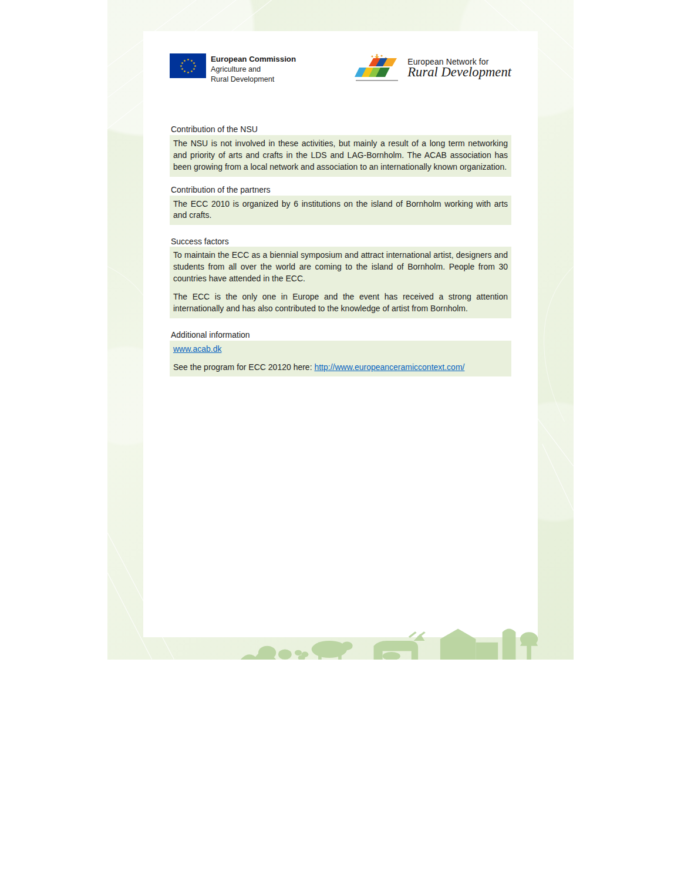★ ★ ★ ★ ★ ★ ★ ★ ★ ★ ★ ★
European Commission
Agriculture and
Rural Development
European Network for
Rural Development
Contribution of the NSU
The NSU is not involved in these activities, but mainly a result of a long term networking and priority of arts and crafts in the LDS and LAG-Bornholm. The ACAB association has been growing from a local network and association to an internationally known organization.
Contribution of the partners
The ECC 2010 is organized by 6 institutions on the island of Bornholm working with arts and crafts.
Success factors
To maintain the ECC as a biennial symposium and attract international artist, designers and students from all over the world are coming to the island of Bornholm. People from 30 countries have attended in the ECC.
The ECC is the only one in Europe and the event has received a strong attention internationally and has also contributed to the knowledge of artist from Bornholm.
Additional information
www.acab.dk
See the program for ECC 20120 here: http://www.europeanceramiccontext.com/